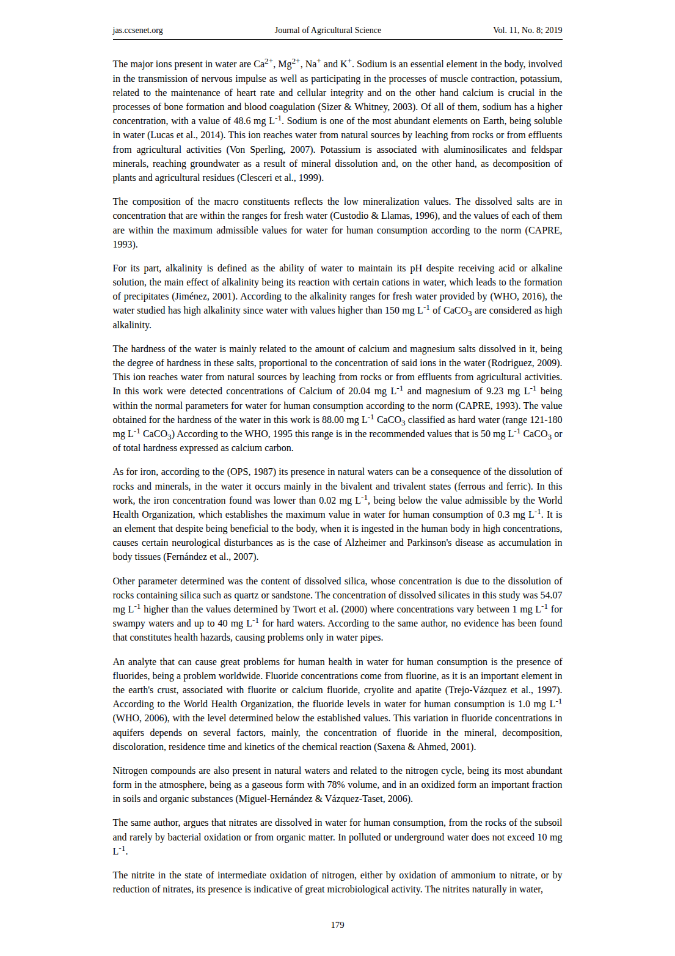jas.ccsenet.org Journal of Agricultural Science Vol. 11, No. 8; 2019
The major ions present in water are Ca2+, Mg2+, Na+ and K+. Sodium is an essential element in the body, involved in the transmission of nervous impulse as well as participating in the processes of muscle contraction, potassium, related to the maintenance of heart rate and cellular integrity and on the other hand calcium is crucial in the processes of bone formation and blood coagulation (Sizer & Whitney, 2003). Of all of them, sodium has a higher concentration, with a value of 48.6 mg L-1. Sodium is one of the most abundant elements on Earth, being soluble in water (Lucas et al., 2014). This ion reaches water from natural sources by leaching from rocks or from effluents from agricultural activities (Von Sperling, 2007). Potassium is associated with aluminosilicates and feldspar minerals, reaching groundwater as a result of mineral dissolution and, on the other hand, as decomposition of plants and agricultural residues (Clesceri et al., 1999).
The composition of the macro constituents reflects the low mineralization values. The dissolved salts are in concentration that are within the ranges for fresh water (Custodio & Llamas, 1996), and the values of each of them are within the maximum admissible values for water for human consumption according to the norm (CAPRE, 1993).
For its part, alkalinity is defined as the ability of water to maintain its pH despite receiving acid or alkaline solution, the main effect of alkalinity being its reaction with certain cations in water, which leads to the formation of precipitates (Jiménez, 2001). According to the alkalinity ranges for fresh water provided by (WHO, 2016), the water studied has high alkalinity since water with values higher than 150 mg L-1 of CaCO3 are considered as high alkalinity.
The hardness of the water is mainly related to the amount of calcium and magnesium salts dissolved in it, being the degree of hardness in these salts, proportional to the concentration of said ions in the water (Rodriguez, 2009). This ion reaches water from natural sources by leaching from rocks or from effluents from agricultural activities. In this work were detected concentrations of Calcium of 20.04 mg L-1 and magnesium of 9.23 mg L-1 being within the normal parameters for water for human consumption according to the norm (CAPRE, 1993). The value obtained for the hardness of the water in this work is 88.00 mg L-1 CaCO3 classified as hard water (range 121-180 mg L-1 CaCO3) According to the WHO, 1995 this range is in the recommended values that is 50 mg L-1 CaCO3 or of total hardness expressed as calcium carbon.
As for iron, according to the (OPS, 1987) its presence in natural waters can be a consequence of the dissolution of rocks and minerals, in the water it occurs mainly in the bivalent and trivalent states (ferrous and ferric). In this work, the iron concentration found was lower than 0.02 mg L-1, being below the value admissible by the World Health Organization, which establishes the maximum value in water for human consumption of 0.3 mg L-1. It is an element that despite being beneficial to the body, when it is ingested in the human body in high concentrations, causes certain neurological disturbances as is the case of Alzheimer and Parkinson's disease as accumulation in body tissues (Fernández et al., 2007).
Other parameter determined was the content of dissolved silica, whose concentration is due to the dissolution of rocks containing silica such as quartz or sandstone. The concentration of dissolved silicates in this study was 54.07 mg L-1 higher than the values determined by Twort et al. (2000) where concentrations vary between 1 mg L-1 for swampy waters and up to 40 mg L-1 for hard waters. According to the same author, no evidence has been found that constitutes health hazards, causing problems only in water pipes.
An analyte that can cause great problems for human health in water for human consumption is the presence of fluorides, being a problem worldwide. Fluoride concentrations come from fluorine, as it is an important element in the earth's crust, associated with fluorite or calcium fluoride, cryolite and apatite (Trejo-Vázquez et al., 1997). According to the World Health Organization, the fluoride levels in water for human consumption is 1.0 mg L-1 (WHO, 2006), with the level determined below the established values. This variation in fluoride concentrations in aquifers depends on several factors, mainly, the concentration of fluoride in the mineral, decomposition, discoloration, residence time and kinetics of the chemical reaction (Saxena & Ahmed, 2001).
Nitrogen compounds are also present in natural waters and related to the nitrogen cycle, being its most abundant form in the atmosphere, being as a gaseous form with 78% volume, and in an oxidized form an important fraction in soils and organic substances (Miguel-Hernández & Vázquez-Taset, 2006).
The same author, argues that nitrates are dissolved in water for human consumption, from the rocks of the subsoil and rarely by bacterial oxidation or from organic matter. In polluted or underground water does not exceed 10 mg L-1.
The nitrite in the state of intermediate oxidation of nitrogen, either by oxidation of ammonium to nitrate, or by reduction of nitrates, its presence is indicative of great microbiological activity. The nitrites naturally in water,
179